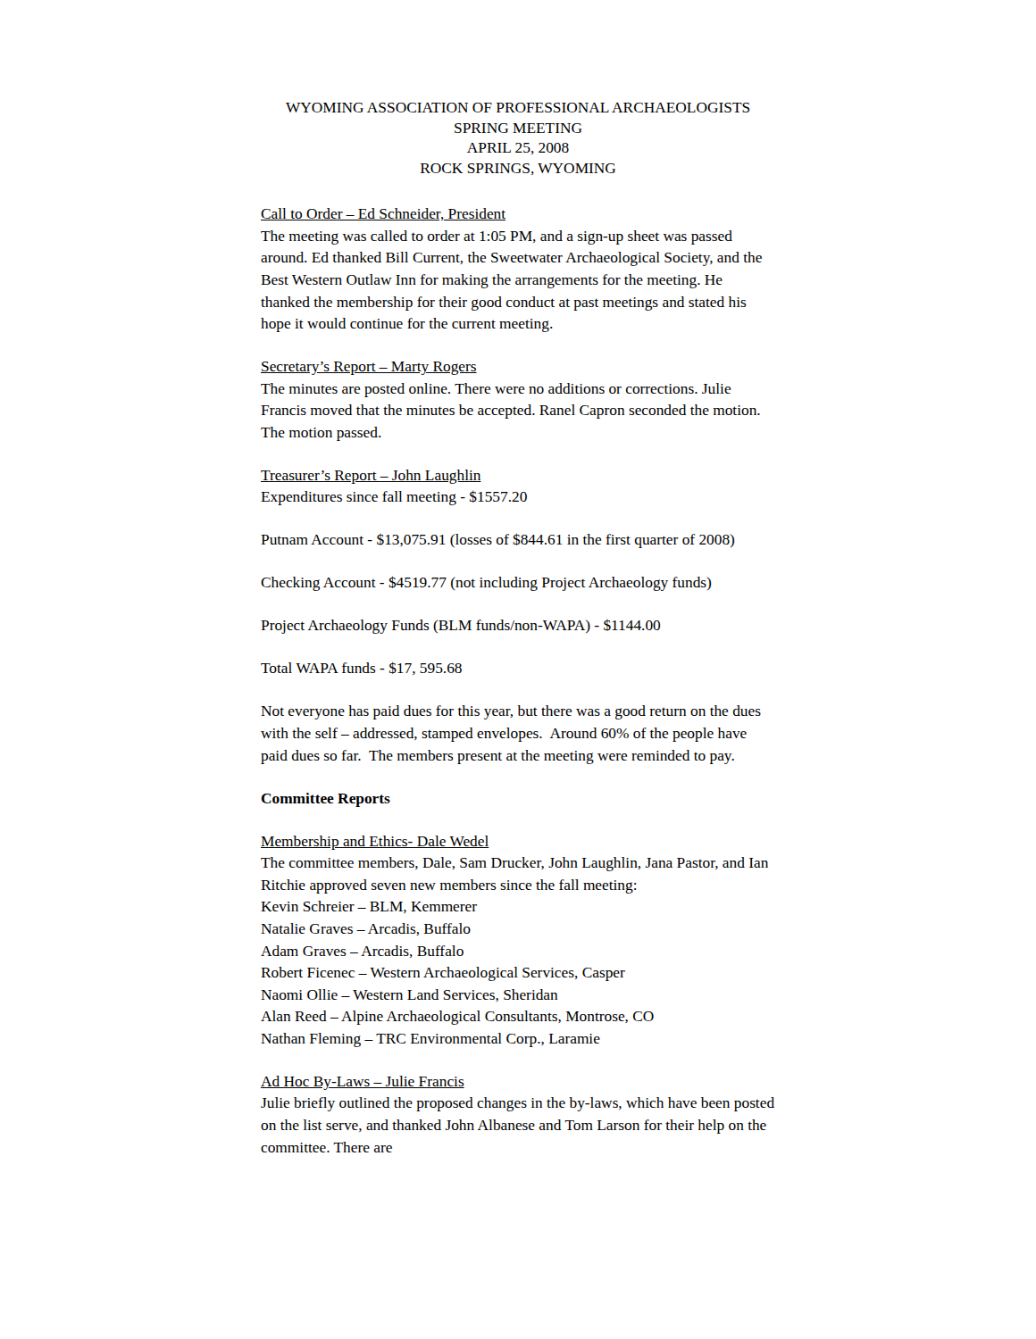WYOMING ASSOCIATION OF PROFESSIONAL ARCHAEOLOGISTS
SPRING MEETING
APRIL 25, 2008
ROCK SPRINGS, WYOMING
Call to Order – Ed Schneider, President
The meeting was called to order at 1:05 PM, and a sign-up sheet was passed around. Ed thanked Bill Current, the Sweetwater Archaeological Society, and the Best Western Outlaw Inn for making the arrangements for the meeting. He thanked the membership for their good conduct at past meetings and stated his hope it would continue for the current meeting.
Secretary’s Report – Marty Rogers
The minutes are posted online. There were no additions or corrections. Julie Francis moved that the minutes be accepted. Ranel Capron seconded the motion. The motion passed.
Treasurer’s Report – John Laughlin
Expenditures since fall meeting - $1557.20
Putnam Account - $13,075.91 (losses of $844.61 in the first quarter of 2008)
Checking Account - $4519.77 (not including Project Archaeology funds)
Project Archaeology Funds (BLM funds/non-WAPA) - $1144.00
Total WAPA funds - $17, 595.68
Not everyone has paid dues for this year, but there was a good return on the dues with the self – addressed, stamped envelopes. Around 60% of the people have paid dues so far. The members present at the meeting were reminded to pay.
Committee Reports
Membership and Ethics- Dale Wedel
The committee members, Dale, Sam Drucker, John Laughlin, Jana Pastor, and Ian Ritchie approved seven new members since the fall meeting:
Kevin Schreier – BLM, Kemmerer
Natalie Graves – Arcadis, Buffalo
Adam Graves – Arcadis, Buffalo
Robert Ficenec – Western Archaeological Services, Casper
Naomi Ollie – Western Land Services, Sheridan
Alan Reed – Alpine Archaeological Consultants, Montrose, CO
Nathan Fleming – TRC Environmental Corp., Laramie
Ad Hoc By-Laws – Julie Francis
Julie briefly outlined the proposed changes in the by-laws, which have been posted on the list serve, and thanked John Albanese and Tom Larson for their help on the committee. There are